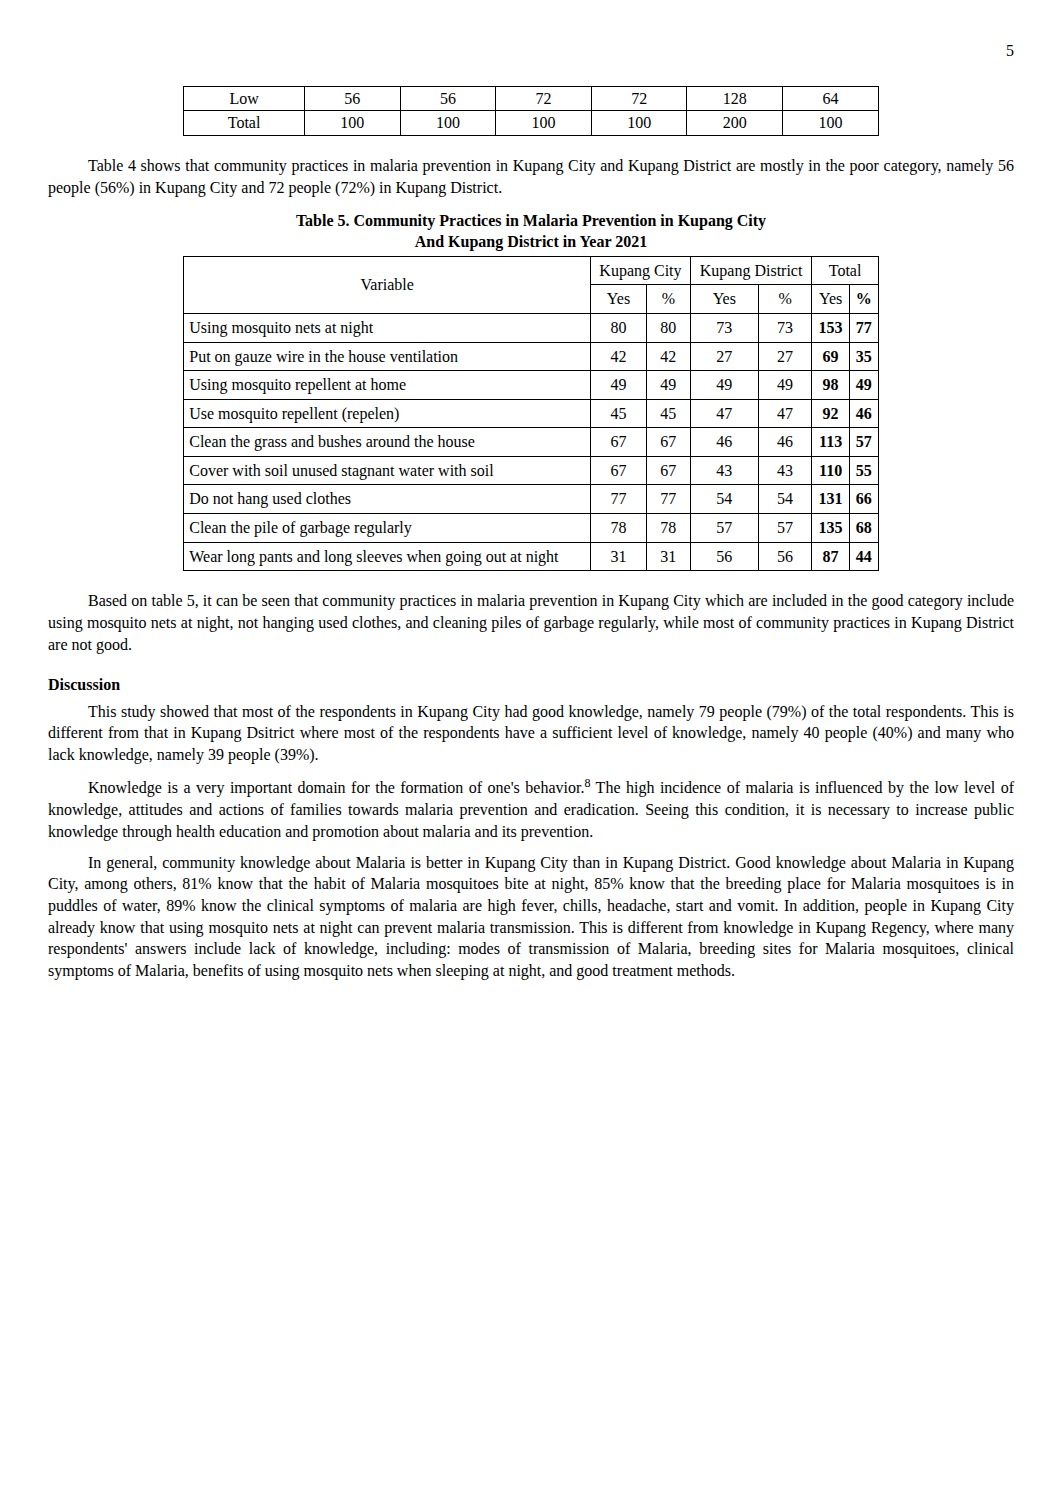5
| Low | 56 | 56 | 72 | 72 | 128 | 64 |
| Total | 100 | 100 | 100 | 100 | 200 | 100 |
Table 4 shows that community practices in malaria prevention in Kupang City and Kupang District are mostly in the poor category, namely 56 people (56%) in Kupang City and 72 people (72%) in Kupang District.
Table 5. Community Practices in Malaria Prevention in Kupang City
And Kupang District in Year 2021
| Variable | Kupang City | Kupang District | Total |
| --- | --- | --- | --- |
| Yes | % | Yes | % | Yes | % |
| Using mosquito nets at night | 80 | 80 | 73 | 73 | 153 | 77 |
| Put on gauze wire in the house ventilation | 42 | 42 | 27 | 27 | 69 | 35 |
| Using mosquito repellent at home | 49 | 49 | 49 | 49 | 98 | 49 |
| Use mosquito repellent (repelen) | 45 | 45 | 47 | 47 | 92 | 46 |
| Clean the grass and bushes around the house | 67 | 67 | 46 | 46 | 113 | 57 |
| Cover with soil unused stagnant water with soil | 67 | 67 | 43 | 43 | 110 | 55 |
| Do not hang used clothes | 77 | 77 | 54 | 54 | 131 | 66 |
| Clean the pile of garbage regularly | 78 | 78 | 57 | 57 | 135 | 68 |
| Wear long pants and long sleeves when going out at night | 31 | 31 | 56 | 56 | 87 | 44 |
Based on table 5, it can be seen that community practices in malaria prevention in Kupang City which are included in the good category include using mosquito nets at night, not hanging used clothes, and cleaning piles of garbage regularly, while most of community practices in Kupang District are not good.
Discussion
This study showed that most of the respondents in Kupang City had good knowledge, namely 79 people (79%) of the total respondents. This is different from that in Kupang Dsitrict where most of the respondents have a sufficient level of knowledge, namely 40 people (40%) and many who lack knowledge, namely 39 people (39%).
Knowledge is a very important domain for the formation of one's behavior.8 The high incidence of malaria is influenced by the low level of knowledge, attitudes and actions of families towards malaria prevention and eradication. Seeing this condition, it is necessary to increase public knowledge through health education and promotion about malaria and its prevention.
In general, community knowledge about Malaria is better in Kupang City than in Kupang District. Good knowledge about Malaria in Kupang City, among others, 81% know that the habit of Malaria mosquitoes bite at night, 85% know that the breeding place for Malaria mosquitoes is in puddles of water, 89% know the clinical symptoms of malaria are high fever, chills, headache, start and vomit. In addition, people in Kupang City already know that using mosquito nets at night can prevent malaria transmission. This is different from knowledge in Kupang Regency, where many respondents' answers include lack of knowledge, including: modes of transmission of Malaria, breeding sites for Malaria mosquitoes, clinical symptoms of Malaria, benefits of using mosquito nets when sleeping at night, and good treatment methods.